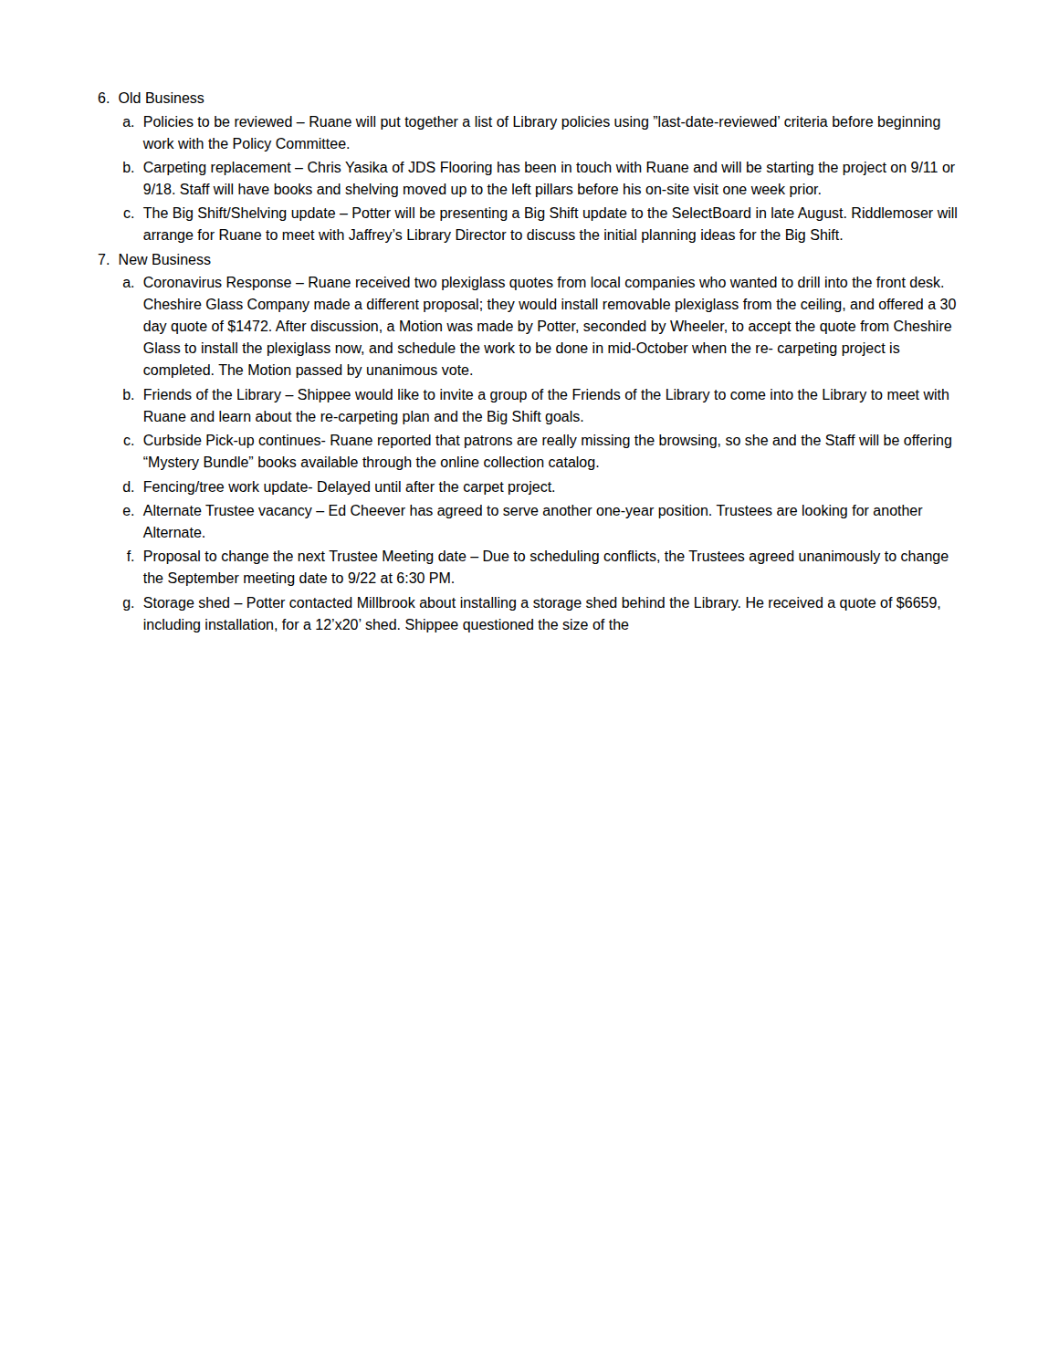Old Business
Policies to be reviewed – Ruane will put together a list of Library policies using ”last-date-reviewed’ criteria before beginning work with the Policy Committee.
Carpeting replacement – Chris Yasika of JDS Flooring has been in touch with Ruane and will be starting the project on 9/11 or 9/18. Staff will have books and shelving moved up to the left pillars before his on-site visit one week prior.
The Big Shift/Shelving update – Potter will be presenting a Big Shift update to the SelectBoard in late August. Riddlemoser will arrange for Ruane to meet with Jaffrey’s Library Director to discuss the initial planning ideas for the Big Shift.
New Business
Coronavirus Response – Ruane received two plexiglass quotes from local companies who wanted to drill into the front desk. Cheshire Glass Company made a different proposal; they would install removable plexiglass from the ceiling, and offered a 30 day quote of $1472. After discussion, a Motion was made by Potter, seconded by Wheeler, to accept the quote from Cheshire Glass to install the plexiglass now, and schedule the work to be done in mid-October when the re- carpeting project is completed. The Motion passed by unanimous vote.
Friends of the Library – Shippee would like to invite a group of the Friends of the Library to come into the Library to meet with Ruane and learn about the re-carpeting plan and the Big Shift goals.
Curbside Pick-up continues- Ruane reported that patrons are really missing the browsing, so she and the Staff will be offering “Mystery Bundle” books available through the online collection catalog.
Fencing/tree work update- Delayed until after the carpet project.
Alternate Trustee vacancy – Ed Cheever has agreed to serve another one-year position. Trustees are looking for another Alternate.
Proposal to change the next Trustee Meeting date – Due to scheduling conflicts, the Trustees agreed unanimously to change the September meeting date to 9/22 at 6:30 PM.
Storage shed – Potter contacted Millbrook about installing a storage shed behind the Library. He received a quote of $6659, including installation, for a 12’x20’ shed. Shippee questioned the size of the